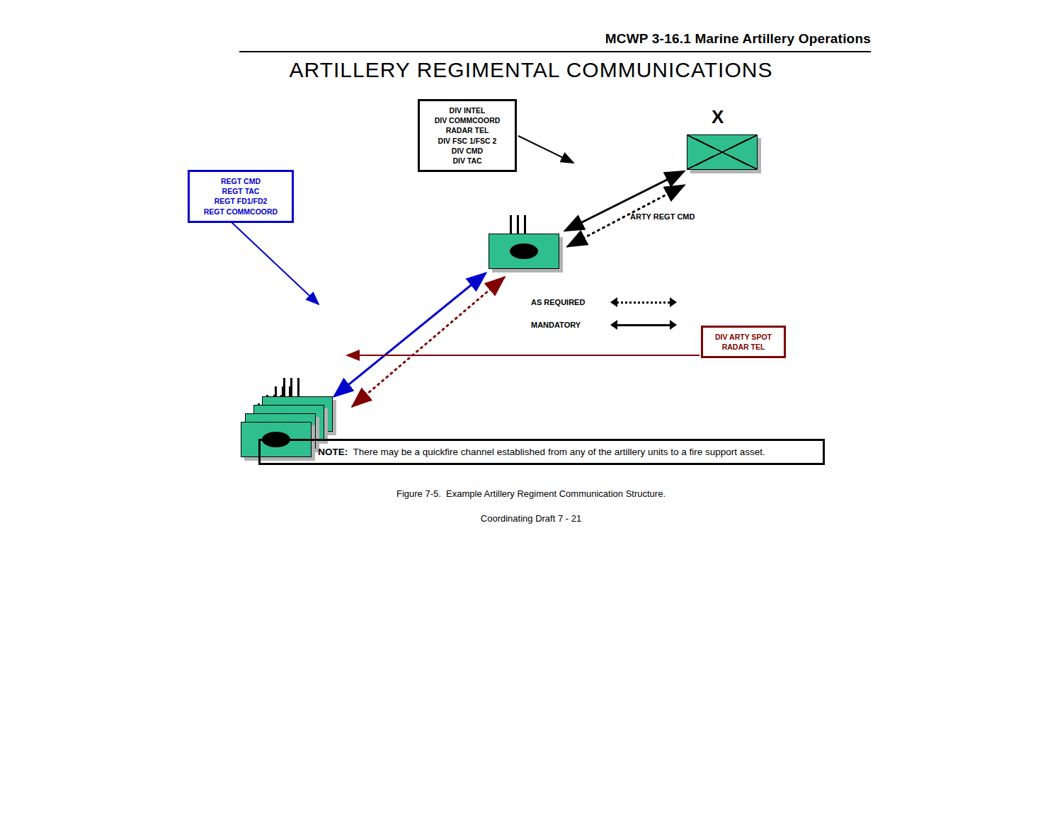MCWP 3-16.1 Marine Artillery Operations
ARTILLERY REGIMENTAL COMMUNICATIONS
DIV INTEL
DIV COMMCOORD
RADAR TEL
DIV FSC 1/FSC 2
DIV CMD
DIV TAC
REGT CMD
REGT TAC
REGT FD1/FD2
REGT COMMCOORD
DIV ARTY SPOT
RADAR TEL
X
ARTY REGT CMD
AS REQUIRED
MANDATORY
NOTE: There may be a quickfire channel established from any of the artillery units to a fire support asset.
Figure 7-5. Example Artillery Regiment Communication Structure.
Coordinating Draft 7 - 21